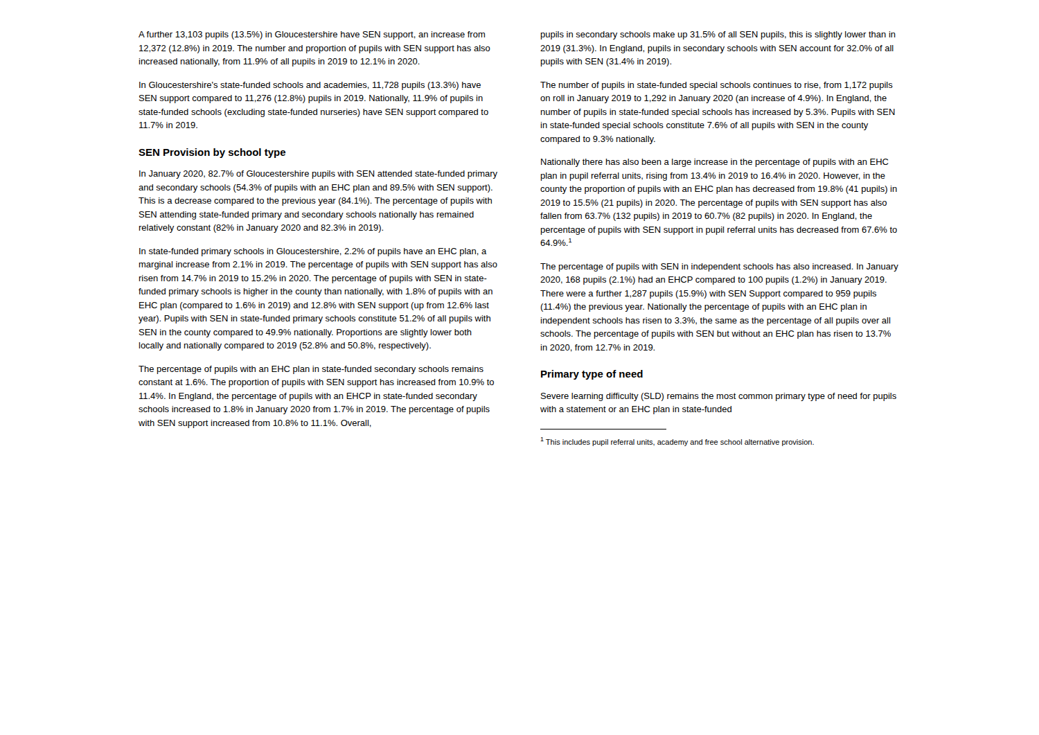A further 13,103 pupils (13.5%) in Gloucestershire have SEN support, an increase from 12,372 (12.8%) in 2019. The number and proportion of pupils with SEN support has also increased nationally, from 11.9% of all pupils in 2019 to 12.1% in 2020.
In Gloucestershire's state-funded schools and academies, 11,728 pupils (13.3%) have SEN support compared to 11,276 (12.8%) pupils in 2019. Nationally, 11.9% of pupils in state-funded schools (excluding state-funded nurseries) have SEN support compared to 11.7% in 2019.
SEN Provision by school type
In January 2020, 82.7% of Gloucestershire pupils with SEN attended state-funded primary and secondary schools (54.3% of pupils with an EHC plan and 89.5% with SEN support). This is a decrease compared to the previous year (84.1%). The percentage of pupils with SEN attending state-funded primary and secondary schools nationally has remained relatively constant (82% in January 2020 and 82.3% in 2019).
In state-funded primary schools in Gloucestershire, 2.2% of pupils have an EHC plan, a marginal increase from 2.1% in 2019. The percentage of pupils with SEN support has also risen from 14.7% in 2019 to 15.2% in 2020. The percentage of pupils with SEN in state-funded primary schools is higher in the county than nationally, with 1.8% of pupils with an EHC plan (compared to 1.6% in 2019) and 12.8% with SEN support (up from 12.6% last year). Pupils with SEN in state-funded primary schools constitute 51.2% of all pupils with SEN in the county compared to 49.9% nationally. Proportions are slightly lower both locally and nationally compared to 2019 (52.8% and 50.8%, respectively).
The percentage of pupils with an EHC plan in state-funded secondary schools remains constant at 1.6%. The proportion of pupils with SEN support has increased from 10.9% to 11.4%. In England, the percentage of pupils with an EHCP in state-funded secondary schools increased to 1.8% in January 2020 from 1.7% in 2019. The percentage of pupils with SEN support increased from 10.8% to 11.1%. Overall,
pupils in secondary schools make up 31.5% of all SEN pupils, this is slightly lower than in 2019 (31.3%). In England, pupils in secondary schools with SEN account for 32.0% of all pupils with SEN (31.4% in 2019).
The number of pupils in state-funded special schools continues to rise, from 1,172 pupils on roll in January 2019 to 1,292 in January 2020 (an increase of 4.9%). In England, the number of pupils in state-funded special schools has increased by 5.3%. Pupils with SEN in state-funded special schools constitute 7.6% of all pupils with SEN in the county compared to 9.3% nationally.
Nationally there has also been a large increase in the percentage of pupils with an EHC plan in pupil referral units, rising from 13.4% in 2019 to 16.4% in 2020. However, in the county the proportion of pupils with an EHC plan has decreased from 19.8% (41 pupils) in 2019 to 15.5% (21 pupils) in 2020. The percentage of pupils with SEN support has also fallen from 63.7% (132 pupils) in 2019 to 60.7% (82 pupils) in 2020. In England, the percentage of pupils with SEN support in pupil referral units has decreased from 67.6% to 64.9%.1
The percentage of pupils with SEN in independent schools has also increased. In January 2020, 168 pupils (2.1%) had an EHCP compared to 100 pupils (1.2%) in January 2019. There were a further 1,287 pupils (15.9%) with SEN Support compared to 959 pupils (11.4%) the previous year. Nationally the percentage of pupils with an EHC plan in independent schools has risen to 3.3%, the same as the percentage of all pupils over all schools. The percentage of pupils with SEN but without an EHC plan has risen to 13.7% in 2020, from 12.7% in 2019.
Primary type of need
Severe learning difficulty (SLD) remains the most common primary type of need for pupils with a statement or an EHC plan in state-funded
1 This includes pupil referral units, academy and free school alternative provision.